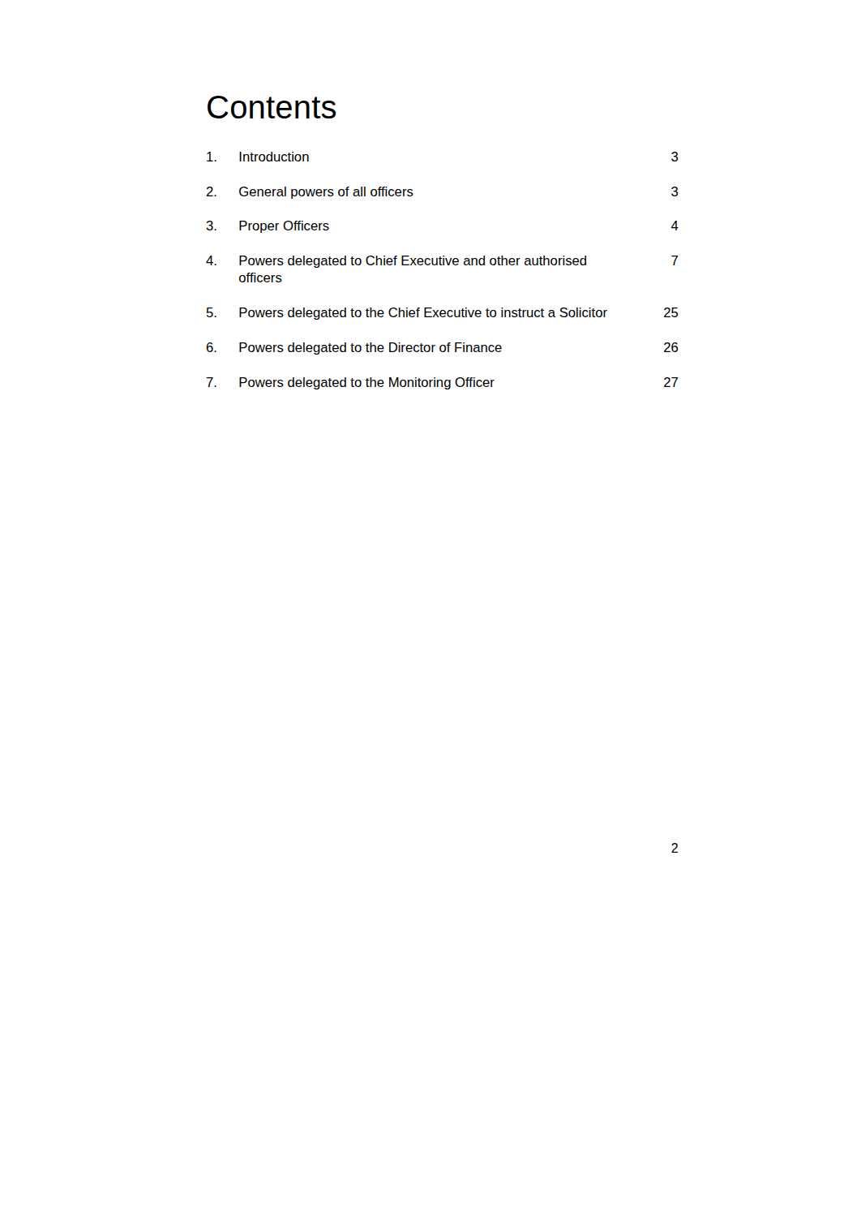Contents
| 1. | Introduction | 3 |
| 2. | General powers of all officers | 3 |
| 3. | Proper Officers | 4 |
| 4. | Powers delegated to Chief Executive and other authorised officers | 7 |
| 5. | Powers delegated to the Chief Executive to instruct a Solicitor | 25 |
| 6. | Powers delegated to the Director of Finance | 26 |
| 7. | Powers delegated to the Monitoring Officer | 27 |
2